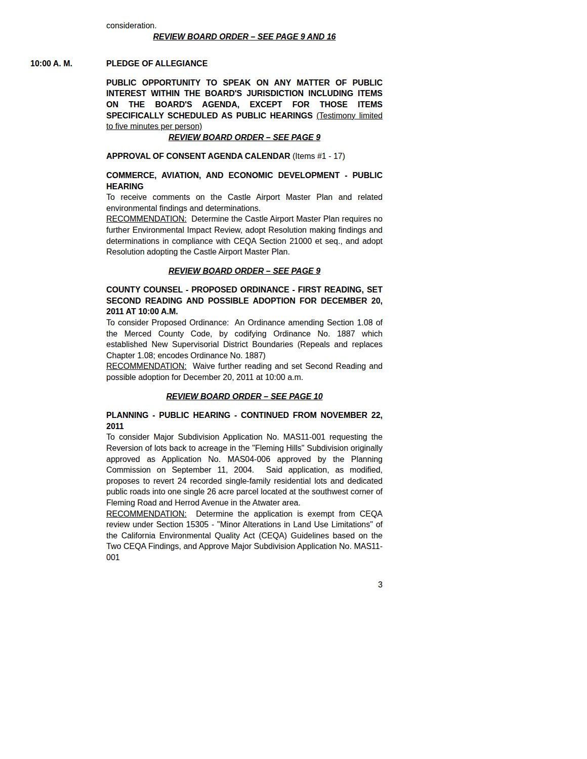consideration.
REVIEW BOARD ORDER – SEE PAGE 9 AND 16
10:00 A. M.
PLEDGE OF ALLEGIANCE
PUBLIC OPPORTUNITY TO SPEAK ON ANY MATTER OF PUBLIC INTEREST WITHIN THE BOARD'S JURISDICTION INCLUDING ITEMS ON THE BOARD'S AGENDA, EXCEPT FOR THOSE ITEMS SPECIFICALLY SCHEDULED AS PUBLIC HEARINGS (Testimony limited to five minutes per person)
REVIEW BOARD ORDER – SEE PAGE 9
APPROVAL OF CONSENT AGENDA CALENDAR (Items #1 - 17)
COMMERCE, AVIATION, AND ECONOMIC DEVELOPMENT - PUBLIC HEARING
To receive comments on the Castle Airport Master Plan and related environmental findings and determinations.
RECOMMENDATION: Determine the Castle Airport Master Plan requires no further Environmental Impact Review, adopt Resolution making findings and determinations in compliance with CEQA Section 21000 et seq., and adopt Resolution adopting the Castle Airport Master Plan.
REVIEW BOARD ORDER – SEE PAGE 9
COUNTY COUNSEL - PROPOSED ORDINANCE - FIRST READING, SET SECOND READING AND POSSIBLE ADOPTION FOR DECEMBER 20, 2011 AT 10:00 A.M.
To consider Proposed Ordinance: An Ordinance amending Section 1.08 of the Merced County Code, by codifying Ordinance No. 1887 which established New Supervisorial District Boundaries (Repeals and replaces Chapter 1.08; encodes Ordinance No. 1887)
RECOMMENDATION: Waive further reading and set Second Reading and possible adoption for December 20, 2011 at 10:00 a.m.
REVIEW BOARD ORDER – SEE PAGE 10
PLANNING - PUBLIC HEARING - CONTINUED FROM NOVEMBER 22, 2011
To consider Major Subdivision Application No. MAS11-001 requesting the Reversion of lots back to acreage in the "Fleming Hills" Subdivision originally approved as Application No. MAS04-006 approved by the Planning Commission on September 11, 2004. Said application, as modified, proposes to revert 24 recorded single-family residential lots and dedicated public roads into one single 26 acre parcel located at the southwest corner of Fleming Road and Herrod Avenue in the Atwater area.
RECOMMENDATION: Determine the application is exempt from CEQA review under Section 15305 - "Minor Alterations in Land Use Limitations" of the California Environmental Quality Act (CEQA) Guidelines based on the Two CEQA Findings, and Approve Major Subdivision Application No. MAS11-001
3